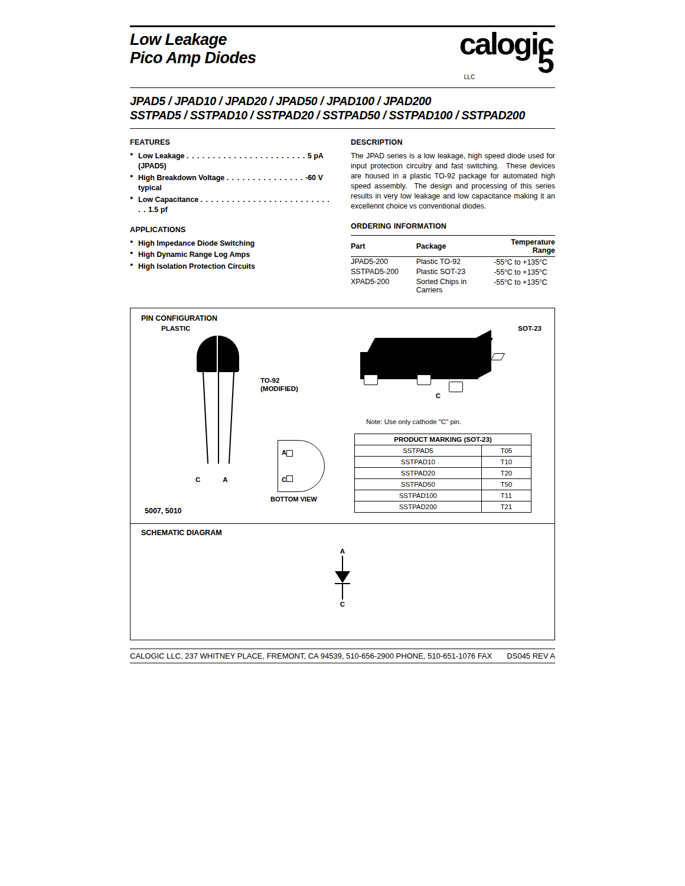Low Leakage
Pico Amp Diodes
calogicLLC
5
JPAD5 / JPAD10 / JPAD20 / JPAD50 / JPAD100 / JPAD200
SSTPAD5 / SSTPAD10 / SSTPAD20 / SSTPAD50 / SSTPAD100 / SSTPAD200
FEATURES
Low Leakage . . . . . . . . . . . . . . . . . . . . . . . 5 pA (JPAD5)
High Breakdown Voltage . . . . . . . . . . . . . . . -60 V typical
Low Capacitance . . . . . . . . . . . . . . . . . . . . . . . . . . . 1.5 pf
APPLICATIONS
High Impedance Diode Switching
High Dynamic Range Log Amps
High Isolation Protection Circuits
DESCRIPTION
The JPAD series is a low leakage, high speed diode used for input protection circuitry and fast switching. These devices are housed in a plastic TO-92 package for automated high speed assembly. The design and processing of this series results in very low leakage and low capacitance making it an excellennt choice vs conventional diodes.
ORDERING INFORMATION
| Part | Package | Temperature Range |
| --- | --- | --- |
| JPAD5-200 | Plastic TO-92 | -55 o C to +135 o C |
| SSTPAD5-200 | Plastic SOT-23 | -55 o C to +135 o C |
| XPAD5-200 | Sorted Chips in Carriers | -55 o C to +135 o C |
PIN CONFIGURATION
PLASTIC
TO-92
(MODIFIED)
CA
A
C
BOTTOM VIEW
5007, 5010
SOT-23
A
C
Note: Use only cathode "C" pin.
| PRODUCT MARKING (SOT-23) |
| --- |
| SSTPAD5 | T05 |
| SSTPAD10 | T10 |
| SSTPAD20 | T20 |
| SSTPAD50 | T50 |
| SSTPAD100 | T11 |
| SSTPAD200 | T21 |
SCHEMATIC DIAGRAM
A
C
CALOGIC LLC, 237 WHITNEY PLACE, FREMONT, CA 94539, 510-656-2900 PHONE, 510-651-1076 FAX DS045 REV A